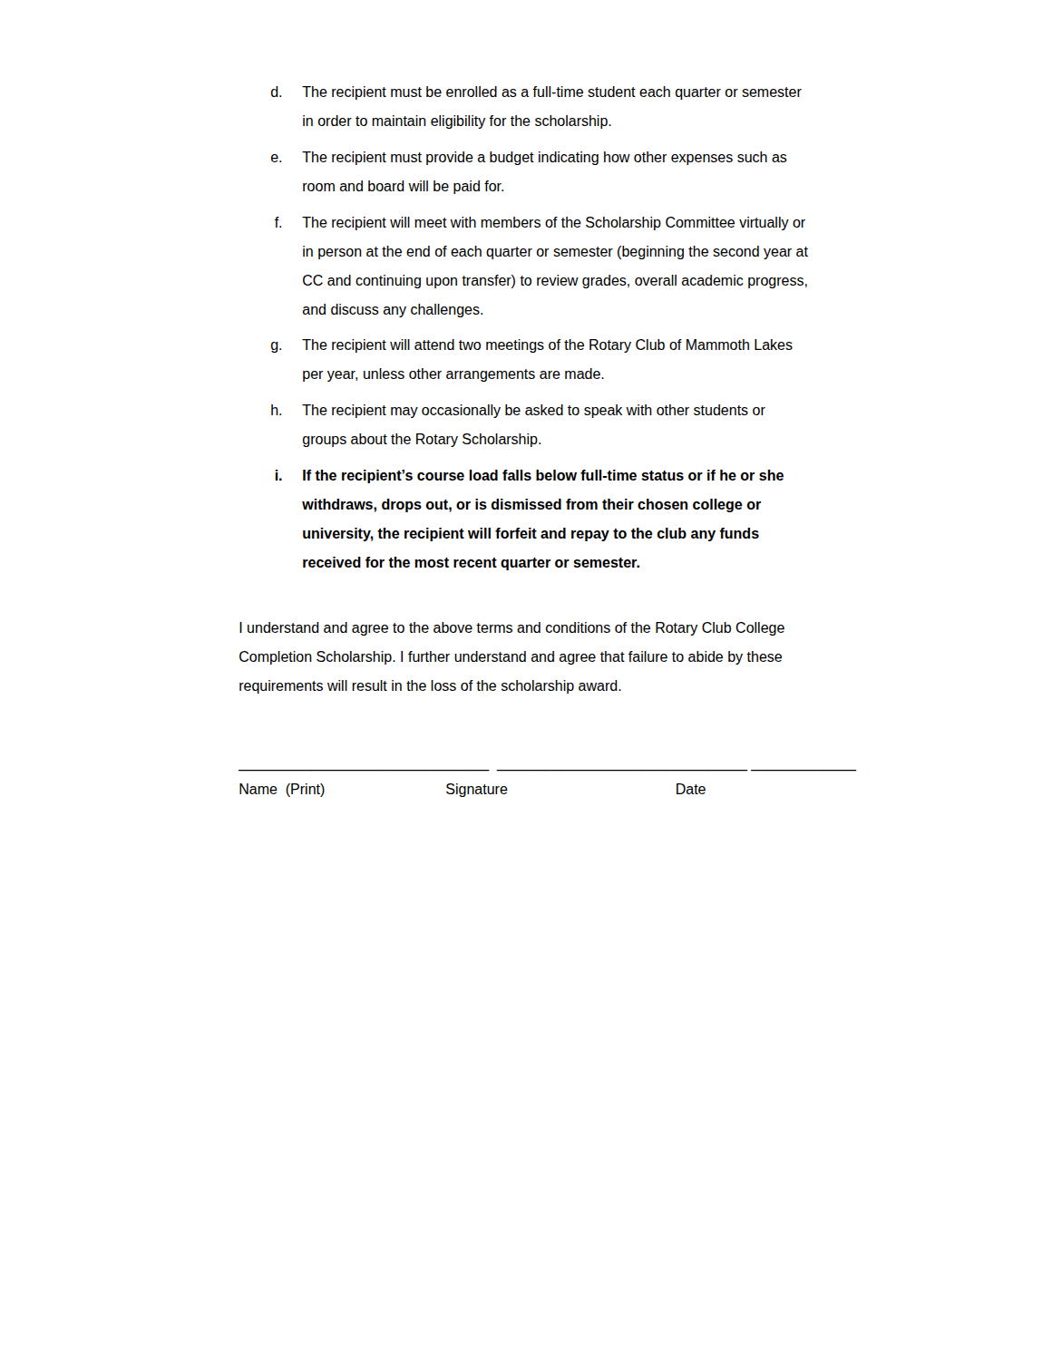The recipient must be enrolled as a full-time student each quarter or semester in order to maintain eligibility for the scholarship.
The recipient must provide a budget indicating how other expenses such as room and board will be paid for.
The recipient will meet with members of the Scholarship Committee virtually or in person at the end of each quarter or semester (beginning the second year at CC and continuing upon transfer) to review grades, overall academic progress, and discuss any challenges.
The recipient will attend two meetings of the Rotary Club of Mammoth Lakes per year, unless other arrangements are made.
The recipient may occasionally be asked to speak with other students or groups about the Rotary Scholarship.
If the recipient’s course load falls below full-time status or if he or she withdraws, drops out, or is dismissed from their chosen college or university, the recipient will forfeit and repay to the club any funds received for the most recent quarter or semester.
I understand and agree to the above terms and conditions of the Rotary Club College Completion Scholarship. I further understand and agree that failure to abide by these requirements will result in the loss of the scholarship award.
_______________________________ _______________________________ _____________
| Name (Print) | Signature | Date |